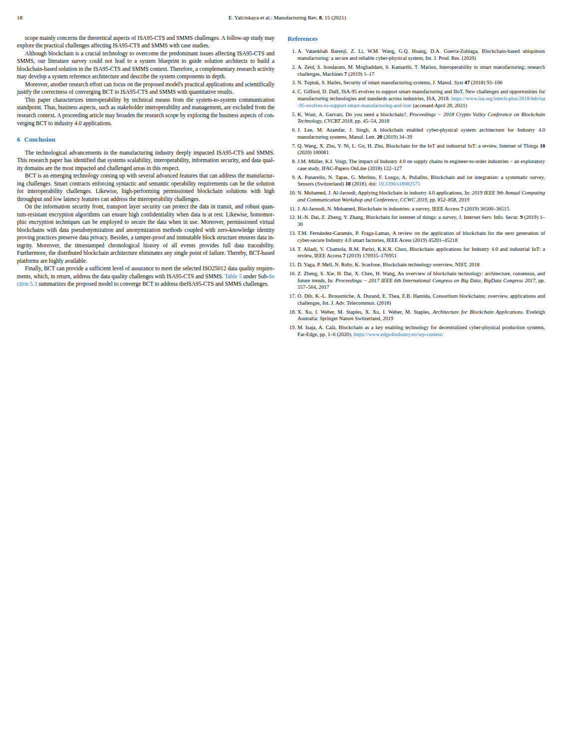18 E. Yalcinkaya et al.: Manufacturing Rev. 8, 15 (2021)
scope mainly concerns the theoretical aspects of ISA95-CTS and SMMS challenges. A follow-up study may explore the practical challenges affecting ISA95-CTS and SMMS with case studies.
Although blockchain is a crucial technology to overcome the predominant issues affecting ISA95-CTS and SMMS, our literature survey could not lead to a system blueprint to guide solution architects to build a blockchain-based solution in the ISA95-CTS and SMMS context. Therefore, a complementary research activity may develop a system reference architecture and describe the system components in depth.
Moreover, another research effort can focus on the proposed model's practical applications and scientifically justify the correctness of converging BCT to ISA95-CTS and SMMS with quantitative results.
This paper characterizes interoperability by technical means from the system-to-system communication standpoint. Thus, business aspects, such as stakeholder interoperability and management, are excluded from the research context. A proceeding article may broaden the research scope by exploring the business aspects of converging BCT to industry 4.0 applications.
6 Conclusion
The technological advancements in the manufacturing industry deeply impacted ISA95-CTS and SMMS. This research paper has identified that systems scalability, interoperability, information security, and data quality domains are the most impacted and challenged areas in this respect.
BCT is an emerging technology coming up with several advanced features that can address the manufacturing challenges. Smart contracts enforcing syntactic and semantic operability requirements can be the solution for interoperability challenges. Likewise, high-performing permissioned blockchain solutions with high throughput and low latency features can address the interoperability challenges.
On the information security front, transport layer security can protect the data in transit, and robust quantum-resistant encryption algorithms can ensure high confidentiality when data is at rest. Likewise, homomorphic encryption techniques can be employed to secure the data when in use. Moreover, permissioned virtual blockchains with data pseudonymization and anonymization methods coupled with zero-knowledge identity proving practices preserve data privacy. Besides, a tamper-proof and immutable block structure ensures data integrity. Moreover, the timestamped chronological history of all events provides full data traceability. Furthermore, the distributed blockchain architecture eliminates any single point of failure. Thereby, BCT-based platforms are highly available.
Finally, BCT can provide a sufficient level of assurance to meet the selected ISO25012 data quality requirements, which, in return, address the data quality challenges with ISA95-CTS and SMMS. Table 5 under Sub-Section 5.3 summarizes the proposed model to converge BCT to address theISA95-CTS and SMMS challenges.
References
A. Vatankhah Barenji, Z. Li, W.M. Wang, G.Q. Huang, D.A. Guerra-Zubiaga, Blockchain-based ubiquitous manufacturing: a secure and reliable cyber-physical system, Int. J. Prod. Res. (2020)
A. Zeid, S. Sundaram, M. Moghaddam, S. Kamarthi, T. Marion, Interoperability in smart manufacturing: research challenges, Machines 7 (2019) 1–17
N. Tuptuk, S. Hailes, Security of smart manufacturing systems, J. Manuf. Syst 47 (2018) 93–106
C. Gifford, D. Daff, ISA-95 evolves to support smart manufacturing and IIoT, New challenges and opportunities for manufacturing technologies and standards across industries, ISA, 2018. https://www.isa.org/intech-plus/2018/feb/isa-95-evolves-to-support-smart-manufacturing-and-iiot/ (accessed April 28, 2021)
K. Wust, A. Gervais, Do you need a blockchain?, Proceedings − 2018 Crypto Valley Conference on Blockchain Technology, CVCBT 2018, pp. 45–54, 2018
J. Lee, M. Azamfar, J. Singh, A blockchain enabled cyber-physical system architecture for Industry 4.0 manufacturing systems, Manuf. Lett. 20 (2019) 34–39
Q. Wang, X. Zhu, Y. Ni, L. Gu, H. Zhu, Blockchain for the IoT and industrial IoT: a review, Internet of Things 10 (2020) 100081
J.M. Müller, K.I. Voigt, The impact of Industry 4.0 on supply chains in engineer-to-order industries − an exploratory case study, IFAC-Papers OnLine (2018) 122–127
A. Panarello, N. Tapas, G. Merlino, F. Longo, A. Puliafito, Blockchain and iot integration: a systematic survey, Sensors (Switzerland) 18 (2018). doi: 10.3390/s18082575
N. Mohamed, J. Al-Jaroodi, Applying blockchain in industry 4.0 applications, In: 2019 IEEE 9th Annual Computing and Communication Workshop and Conference, CCWC 2019, pp. 852–858, 2019
J. Al-Jaroodi, N. Mohamed, Blockchain in industries: a survey, IEEE Access 7 (2019) 36500–36515
H.-N. Dai, Z. Zheng, Y. Zhang, Blockchain for internet of things: a survey, J. Internet Serv. Info. Secur. 9 (2019) 1–30
T.M. Fernández-Caramés, P. Fraga-Lamas, A review on the application of blockchain for the next generation of cyber-secure Industry 4.0 smart factories, IEEE Acess (2019) 45201–45218
T. Alladi, V. Chamola, R.M. Parizi, K.K.R. Choo, Blockchain applications for Industry 4.0 and industrial IoT: a review, IEEE Access 7 (2019) 176935–176951
D. Yaga, P. Mell, N. Roby, K. Scarfone, Blockchain technology overview, NIST, 2018
Z. Zheng, S. Xie, H. Dai, X. Chen, H. Wang, An overview of blockchain technology: architecture, consensus, and future trends, In: Proceedings − 2017 IEEE 6th International Congress on Big Data, BigData Congress 2017, pp. 557–564, 2017
O. Dib, K.-L. Brousmiche, A. Durand, E. Thea, E.B. Hamida, Consortium blockchains: overview, applications and challenges, Int. J. Adv. Telecommun. (2018)
X. Xu, I. Weber, M. Staples, X. Xu, I. Weber, M. Staples, Architecture for Blockchain Applications. Eveleigh Australia: Springer Nature Switzerland, 2019
M. Isaja, A. Calà, Blockchain as a key enabling technology for decentralized cyber-physical production systems, Far-Edge, pp. 1–6 (2020). https://www.edge4industry.eu/wp-content/